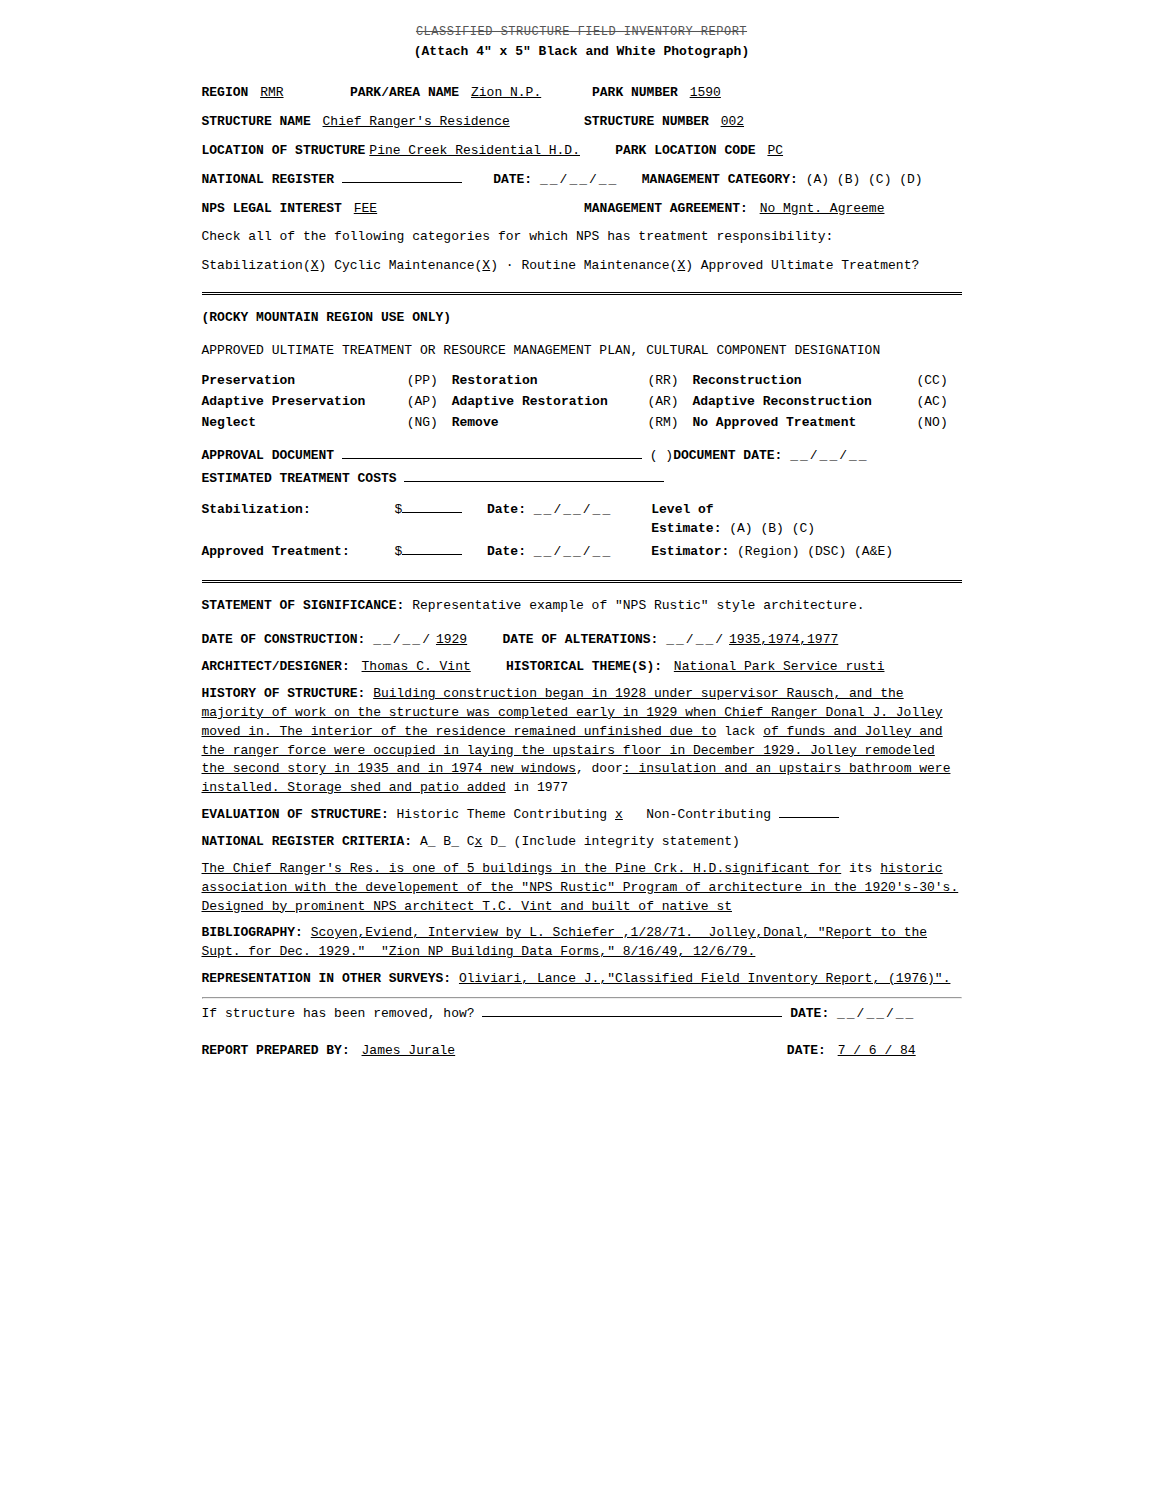CLASSIFIED STRUCTURE FIELD INVENTORY REPORT
(Attach 4" x 5" Black and White Photograph)
Region RMR Park/Area Name Zion N.P. Park Number 1590
Structure Name Chief Ranger's Residence Structure Number 002
Location of Structure Pine Creek Residential H.D. Park Location Code PC
National Register Date: __/__/__ Management Category: (A) (B) (C) (D)
NPS Legal Interest FEE Management Agreement: No Mgnt. Agreeme
Check all of the following categories for which NPS has treatment responsibility:
Stabilization(X) Cyclic Maintenance(X) · Routine Maintenance(X) Approved Ultimate Treatment?
(Rocky Mountain Region Use Only)
APPROVED ULTIMATE TREATMENT OR RESOURCE MANAGEMENT PLAN, CULTURAL COMPONENT DESIGNATION
| Preservation | (PP) | Restoration | (RR) | Reconstruction | (CC) |
| Adaptive Preservation | (AP) | Adaptive Restoration | (AR) | Adaptive Reconstruction | (AC) |
| Neglect | (NG) | Remove | (RM) | No Approved Treatment | (NO) |
Approval Document ( )Document Date: __/__/__
Estimated Treatment Costs
| Stabilization: | $ | Date: __/__/__ | Level of Estimate: (A) (B) (C) |
| Approved Treatment: | $ | Date: __/__/__ | Estimator: (Region) (DSC) (A&E) |
Statement of Significance: Representative example of "NPS Rustic" style architecture.
Date of Construction: __/__/1929 Date of Alterations: __/__/1935,1974,1977
Architect/Designer: Thomas C. Vint Historical Theme(s): National Park Service rusti
History of Structure: Building construction began in 1928 under supervisor Rausch, and the majority of work on the structure was completed early in 1929 when Chief Ranger Donal J. Jolley moved in. The interior of the residence remained unfinished due to lack of funds and Jolley and the ranger force were occupied in laying the upstairs floor in December 1929. Jolley remodeled the second story in 1935 and in 1974 new windows, door: insulation and an upstairs bathroom were installed. Storage shed and patio added in 1977
Evaluation of Structure: Historic Theme Contributing x Non-Contributing
National Register Criteria: A_ B_ Cx D_ (Include integrity statement)
The Chief Ranger's Res. is one of 5 buildings in the Pine Crk. H.D.significant for its historic association with the developement of the "NPS Rustic" Program of architecture in the 1920's-30's. Designed by prominent NPS architect T.C. Vint and built of native st
Bibliography: Scoyen,Eviend, Interview by L. Schiefer ,1/28/71. Jolley,Donal, "Report to the Supt. for Dec. 1929." "Zion NP Building Data Forms," 8/16/49, 12/6/79.
Representation in Other Surveys: Oliviari, Lance J.,"Classified Field Inventory Report, (1976)".
If structure has been removed, how? Date: __/__/__
Report prepared by: James Jurale Date: 7 / 6 / 84